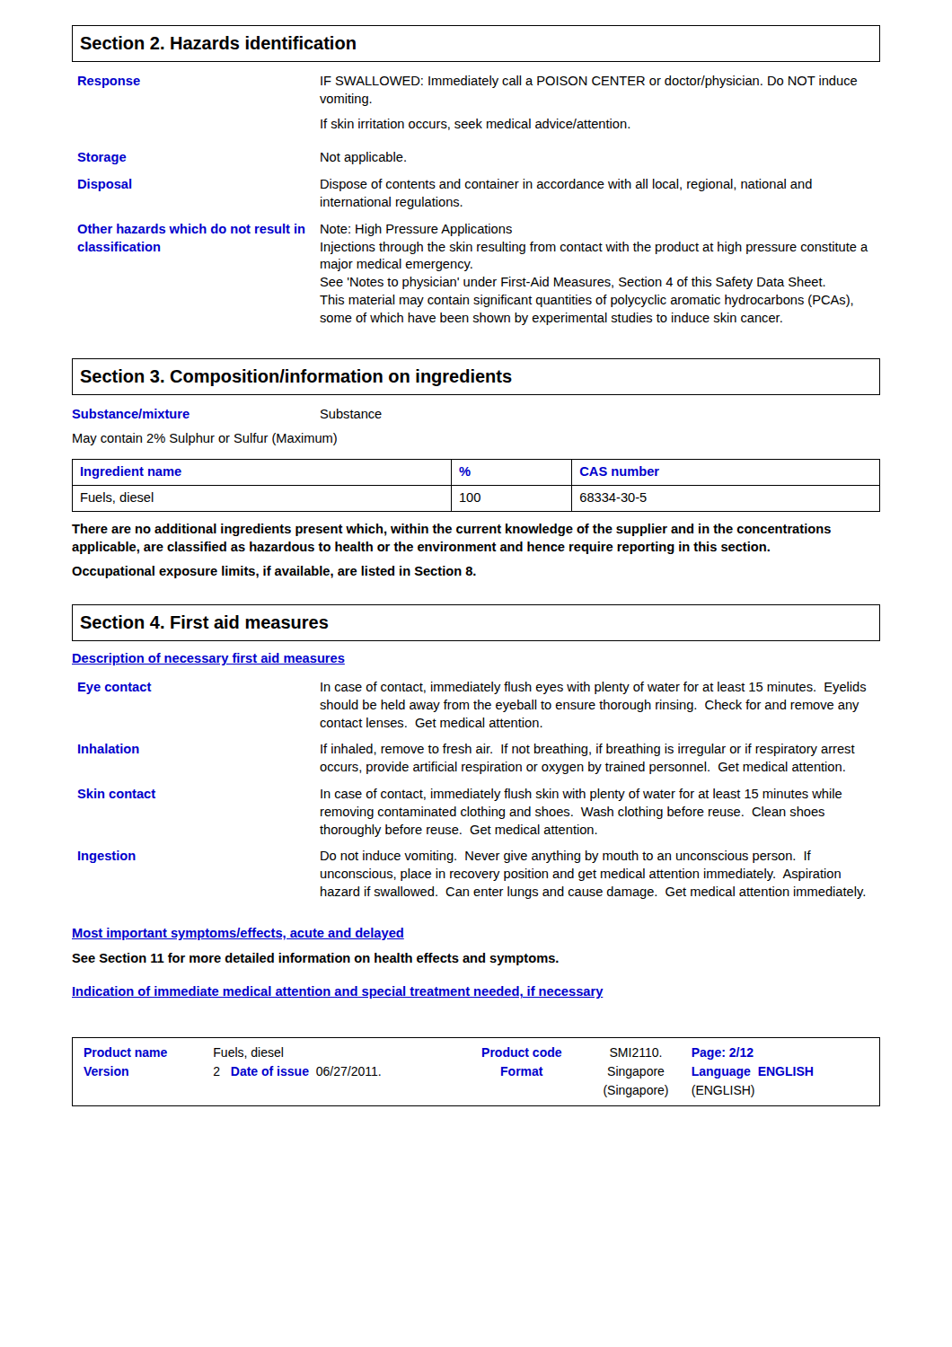Section 2. Hazards identification
| Response | IF SWALLOWED: Immediately call a POISON CENTER or doctor/physician. Do NOT induce vomiting. If skin irritation occurs, seek medical advice/attention. |
| Storage | Not applicable. |
| Disposal | Dispose of contents and container in accordance with all local, regional, national and international regulations. |
| Other hazards which do not result in classification | Note: High Pressure Applications Injections through the skin resulting from contact with the product at high pressure constitute a major medical emergency. See 'Notes to physician' under First-Aid Measures, Section 4 of this Safety Data Sheet. This material may contain significant quantities of polycyclic aromatic hydrocarbons (PCAs), some of which have been shown by experimental studies to induce skin cancer. |
Section 3. Composition/information on ingredients
| Substance/mixture | Substance |
May contain 2% Sulphur or Sulfur (Maximum)
| Ingredient name | % | CAS number |
| --- | --- | --- |
| Fuels, diesel | 100 | 68334-30-5 |
There are no additional ingredients present which, within the current knowledge of the supplier and in the concentrations applicable, are classified as hazardous to health or the environment and hence require reporting in this section.
Occupational exposure limits, if available, are listed in Section 8.
Section 4. First aid measures
Description of necessary first aid measures
| Eye contact | In case of contact, immediately flush eyes with plenty of water for at least 15 minutes. Eyelids should be held away from the eyeball to ensure thorough rinsing. Check for and remove any contact lenses. Get medical attention. |
| Inhalation | If inhaled, remove to fresh air. If not breathing, if breathing is irregular or if respiratory arrest occurs, provide artificial respiration or oxygen by trained personnel. Get medical attention. |
| Skin contact | In case of contact, immediately flush skin with plenty of water for at least 15 minutes while removing contaminated clothing and shoes. Wash clothing before reuse. Clean shoes thoroughly before reuse. Get medical attention. |
| Ingestion | Do not induce vomiting. Never give anything by mouth to an unconscious person. If unconscious, place in recovery position and get medical attention immediately. Aspiration hazard if swallowed. Can enter lungs and cause damage. Get medical attention immediately. |
Most important symptoms/effects, acute and delayed
See Section 11 for more detailed information on health effects and symptoms.
Indication of immediate medical attention and special treatment needed, if necessary
| Product name | Fuels, diesel | Product code | SMI2110. | Page: 2/12 |
| Version | 2 Date of issue 06/27/2011. | Format | Singapore | Language ENGLISH |
| | | | (Singapore) | (ENGLISH) |